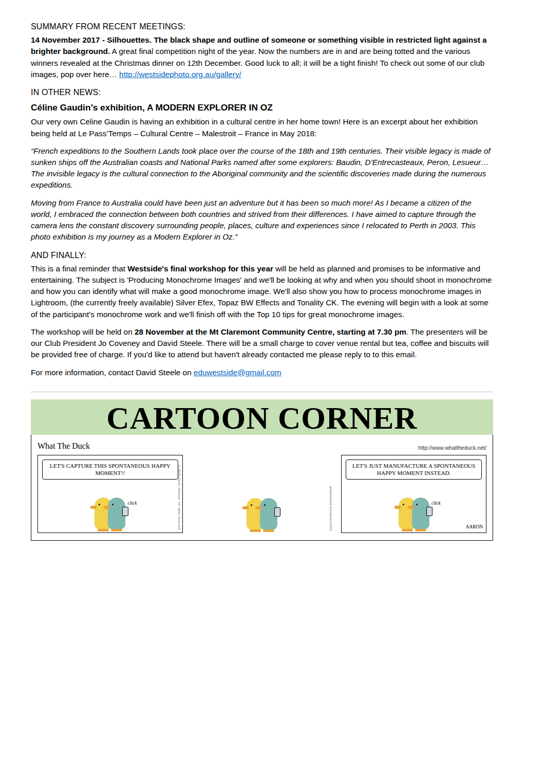SUMMARY FROM RECENT MEETINGS:
14 November 2017 - Silhouettes. The black shape and outline of someone or something visible in restricted light against a brighter background. A great final competition night of the year. Now the numbers are in and are being totted and the various winners revealed at the Christmas dinner on 12th December. Good luck to all; it will be a tight finish! To check out some of our club images, pop over here… http://westsidephoto.org.au/gallery/
IN OTHER NEWS:
Céline Gaudin’s exhibition, A MODERN EXPLORER IN OZ
Our very own Celine Gaudin is having an exhibition in a cultural centre in her home town! Here is an excerpt about her exhibition being held at Le Pass’Temps – Cultural Centre – Malestroit – France in May 2018:
“French expeditions to the Southern Lands took place over the course of the 18th and 19th centuries. Their visible legacy is made of sunken ships off the Australian coasts and National Parks named after some explorers: Baudin, D’Entrecasteaux, Peron, Lesueur… The invisible legacy is the cultural connection to the Aboriginal community and the scientific discoveries made during the numerous expeditions.
Moving from France to Australia could have been just an adventure but it has been so much more! As I became a citizen of the world, I embraced the connection between both countries and strived from their differences. I have aimed to capture through the camera lens the constant discovery surrounding people, places, culture and experiences since I relocated to Perth in 2003. This photo exhibition is my journey as a Modern Explorer in Oz.”
AND FINALLY:
This is a final reminder that Westside's final workshop for this year will be held as planned and promises to be informative and entertaining. The subject is 'Producing Monochrome Images' and we'll be looking at why and when you should shoot in monochrome and how you can identify what will make a good monochrome image. We'll also show you how to process monochrome images in Lightroom, (the currently freely available) Silver Efex, Topaz BW Effects and Tonality CK. The evening will begin with a look at some of the participant's monochrome work and we'll finish off with the Top 10 tips for great monochrome images.
The workshop will be held on 28 November at the Mt Claremont Community Centre, starting at 7.30 pm. The presenters will be our Club President Jo Coveney and David Steele. There will be a small charge to cover venue rental but tea, coffee and biscuits will be provided free of charge. If you'd like to attend but haven't already contacted me please reply to to this email.
For more information, contact David Steele on eduwestside@gmail.com
CARTOON CORNER
What The Duck
http://www.whattheduck.net/
Let's capture this spontaneous happy moment!!
click
© 2015 Aaron Johnson. All rights reserved.
whattheduck.net/comics/2015
Let's just manufacture a spontaneous happy moment instead.
click
AARON